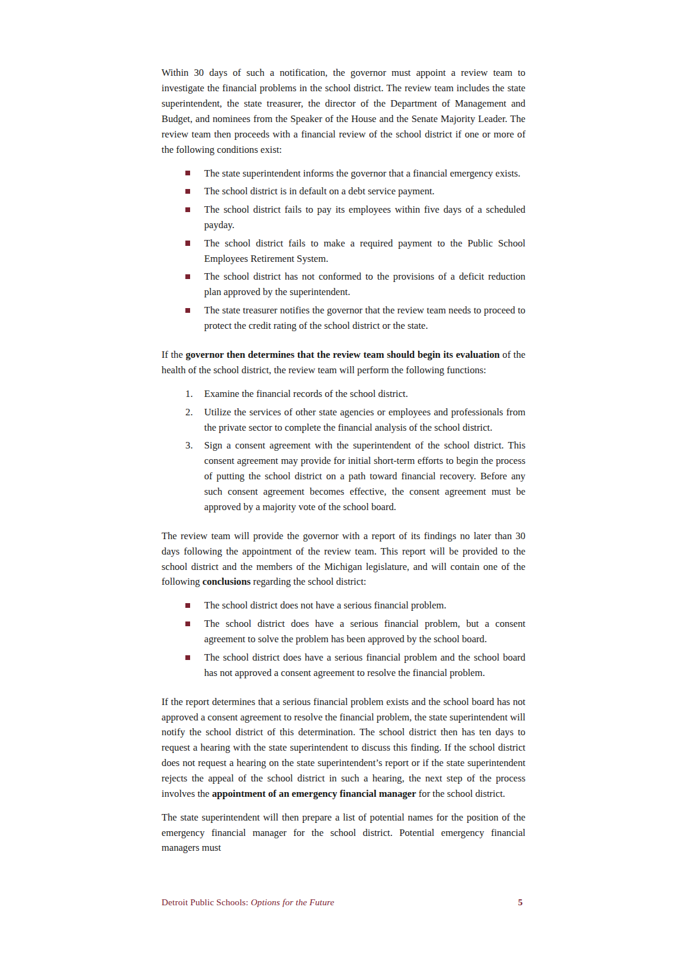Within 30 days of such a notification, the governor must appoint a review team to investigate the financial problems in the school district. The review team includes the state superintendent, the state treasurer, the director of the Department of Management and Budget, and nominees from the Speaker of the House and the Senate Majority Leader. The review team then proceeds with a financial review of the school district if one or more of the following conditions exist:
The state superintendent informs the governor that a financial emergency exists.
The school district is in default on a debt service payment.
The school district fails to pay its employees within five days of a scheduled payday.
The school district fails to make a required payment to the Public School Employees Retirement System.
The school district has not conformed to the provisions of a deficit reduction plan approved by the superintendent.
The state treasurer notifies the governor that the review team needs to proceed to protect the credit rating of the school district or the state.
If the governor then determines that the review team should begin its evaluation of the health of the school district, the review team will perform the following functions:
Examine the financial records of the school district.
Utilize the services of other state agencies or employees and professionals from the private sector to complete the financial analysis of the school district.
Sign a consent agreement with the superintendent of the school district. This consent agreement may provide for initial short-term efforts to begin the process of putting the school district on a path toward financial recovery. Before any such consent agreement becomes effective, the consent agreement must be approved by a majority vote of the school board.
The review team will provide the governor with a report of its findings no later than 30 days following the appointment of the review team. This report will be provided to the school district and the members of the Michigan legislature, and will contain one of the following conclusions regarding the school district:
The school district does not have a serious financial problem.
The school district does have a serious financial problem, but a consent agreement to solve the problem has been approved by the school board.
The school district does have a serious financial problem and the school board has not approved a consent agreement to resolve the financial problem.
If the report determines that a serious financial problem exists and the school board has not approved a consent agreement to resolve the financial problem, the state superintendent will notify the school district of this determination. The school district then has ten days to request a hearing with the state superintendent to discuss this finding. If the school district does not request a hearing on the state superintendent’s report or if the state superintendent rejects the appeal of the school district in such a hearing, the next step of the process involves the appointment of an emergency financial manager for the school district.
The state superintendent will then prepare a list of potential names for the position of the emergency financial manager for the school district. Potential emergency financial managers must
Detroit Public Schools: Options for the Future
5